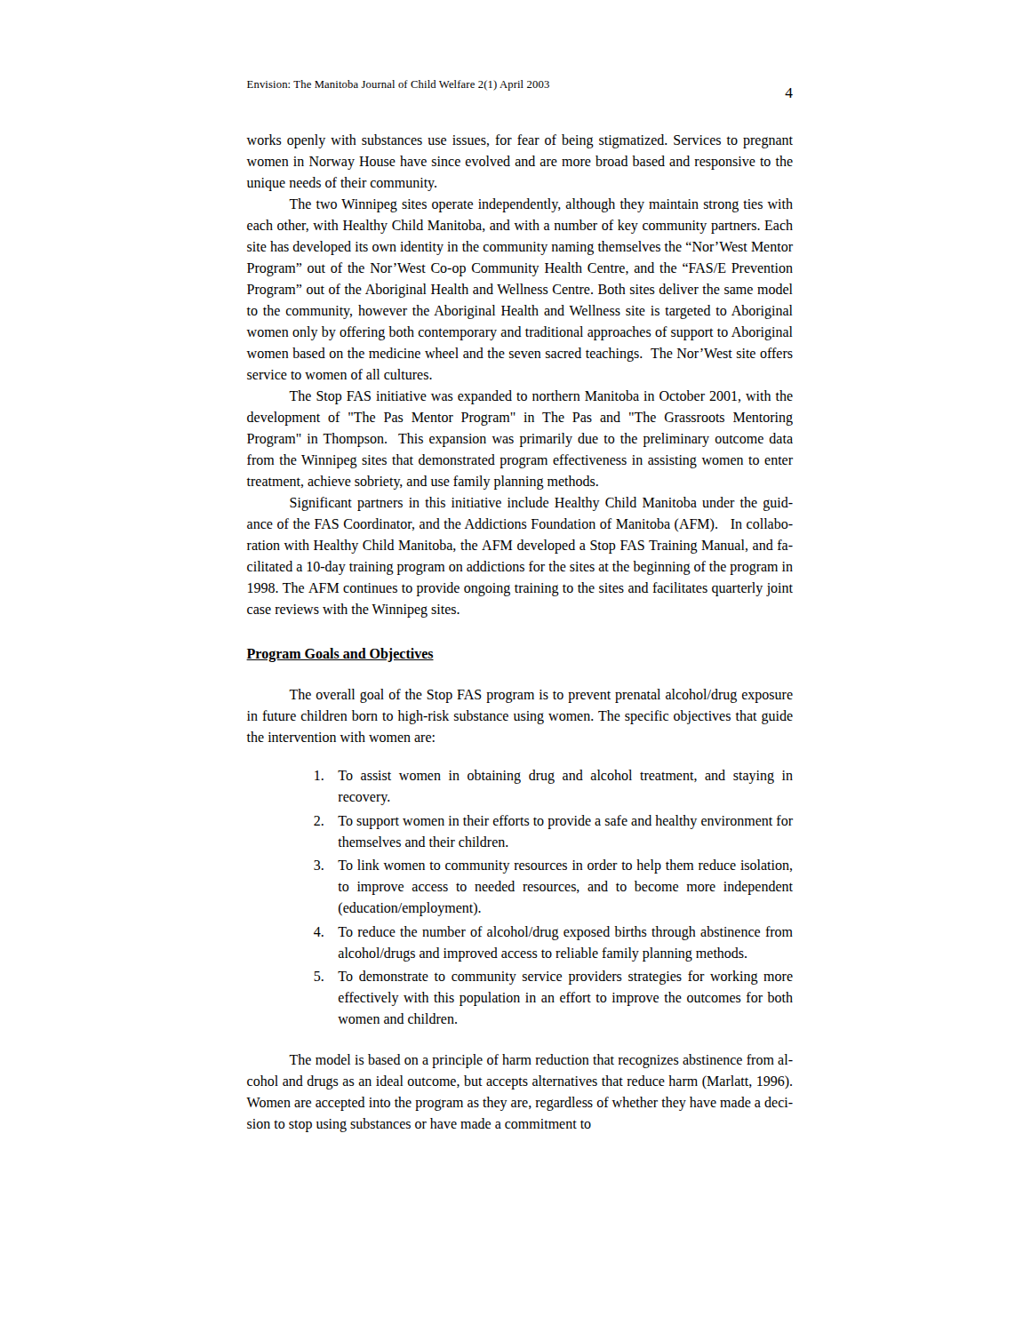Envision: The Manitoba Journal of Child Welfare 2(1) April 2003
4
works openly with substances use issues, for fear of being stigmatized. Services to pregnant women in Norway House have since evolved and are more broad based and responsive to the unique needs of their community.
The two Winnipeg sites operate independently, although they maintain strong ties with each other, with Healthy Child Manitoba, and with a number of key community partners. Each site has developed its own identity in the community naming themselves the “Nor’West Mentor Program” out of the Nor’West Co-op Community Health Centre, and the “FAS/E Prevention Program” out of the Aboriginal Health and Wellness Centre. Both sites deliver the same model to the community, however the Aboriginal Health and Wellness site is targeted to Aboriginal women only by offering both contemporary and traditional approaches of support to Aboriginal women based on the medicine wheel and the seven sacred teachings. The Nor’West site offers service to women of all cultures.
The Stop FAS initiative was expanded to northern Manitoba in October 2001, with the development of "The Pas Mentor Program" in The Pas and "The Grassroots Mentoring Program" in Thompson. This expansion was primarily due to the preliminary outcome data from the Winnipeg sites that demonstrated program effectiveness in assisting women to enter treatment, achieve sobriety, and use family planning methods.
Significant partners in this initiative include Healthy Child Manitoba under the guidance of the FAS Coordinator, and the Addictions Foundation of Manitoba (AFM). In collaboration with Healthy Child Manitoba, the AFM developed a Stop FAS Training Manual, and facilitated a 10-day training program on addictions for the sites at the beginning of the program in 1998. The AFM continues to provide ongoing training to the sites and facilitates quarterly joint case reviews with the Winnipeg sites.
Program Goals and Objectives
The overall goal of the Stop FAS program is to prevent prenatal alcohol/drug exposure in future children born to high-risk substance using women. The specific objectives that guide the intervention with women are:
To assist women in obtaining drug and alcohol treatment, and staying in recovery.
To support women in their efforts to provide a safe and healthy environment for themselves and their children.
To link women to community resources in order to help them reduce isolation, to improve access to needed resources, and to become more independent (education/employment).
To reduce the number of alcohol/drug exposed births through abstinence from alcohol/drugs and improved access to reliable family planning methods.
To demonstrate to community service providers strategies for working more effectively with this population in an effort to improve the outcomes for both women and children.
The model is based on a principle of harm reduction that recognizes abstinence from alcohol and drugs as an ideal outcome, but accepts alternatives that reduce harm (Marlatt, 1996). Women are accepted into the program as they are, regardless of whether they have made a decision to stop using substances or have made a commitment to